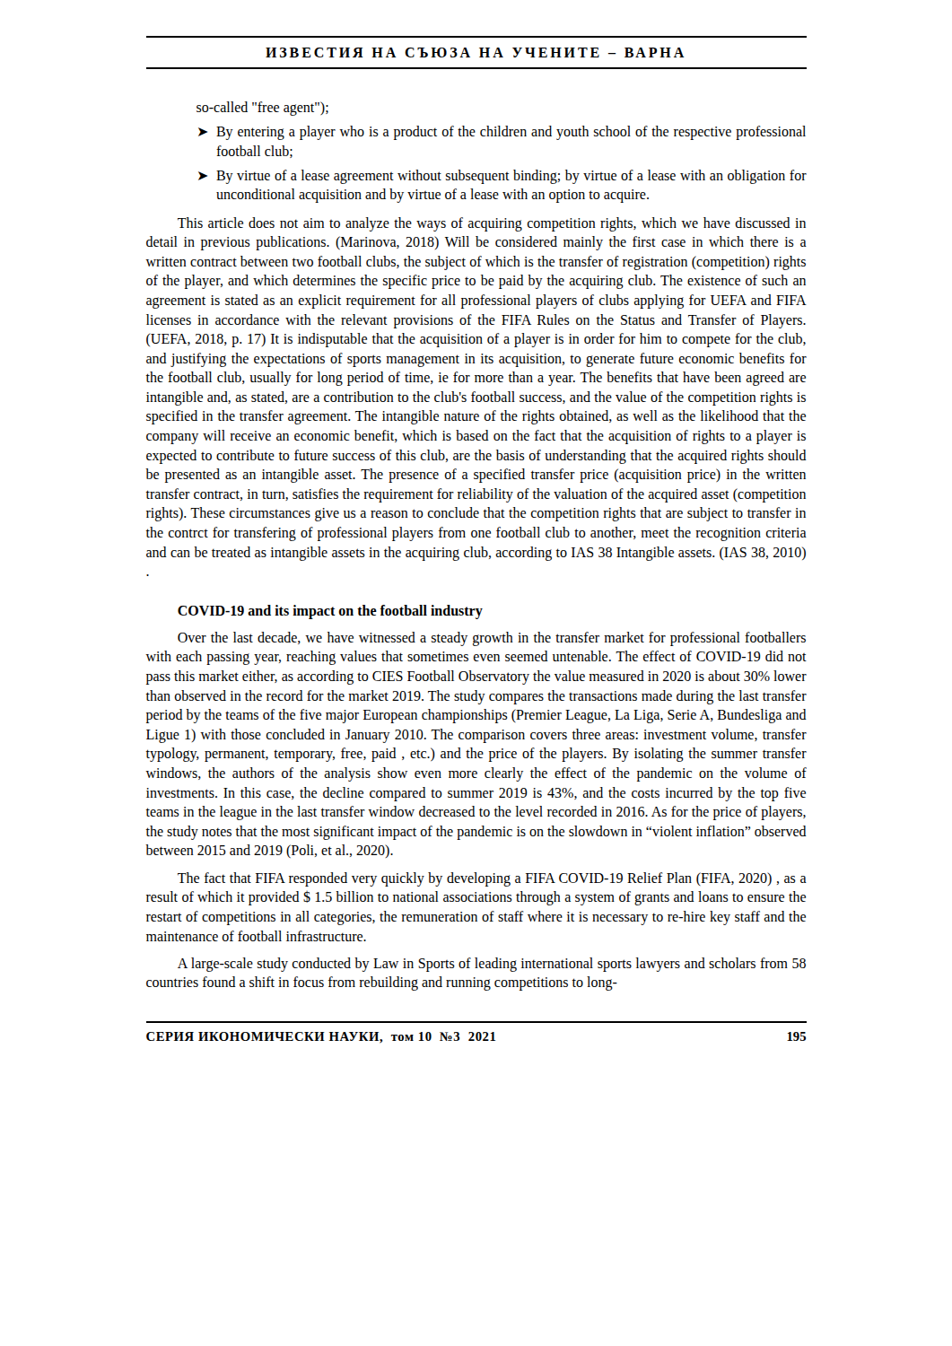ИЗВЕСТИЯ НА СЪЮЗА НА УЧЕНИТЕ – ВАРНА
so-called "free agent");
By entering a player who is a product of the children and youth school of the respective professional football club;
By virtue of a lease agreement without subsequent binding; by virtue of a lease with an obligation for unconditional acquisition and by virtue of a lease with an option to acquire.
This article does not aim to analyze the ways of acquiring competition rights, which we have discussed in detail in previous publications. (Marinova, 2018) Will be considered mainly the first case in which there is a written contract between two football clubs, the subject of which is the transfer of registration (competition) rights of the player, and which determines the specific price to be paid by the acquiring club. The existence of such an agreement is stated as an explicit requirement for all professional players of clubs applying for UEFA and FIFA licenses in accordance with the relevant provisions of the FIFA Rules on the Status and Transfer of Players. (UEFA, 2018, p. 17) It is indisputable that the acquisition of a player is in order for him to compete for the club, and justifying the expectations of sports management in its acquisition, to generate future economic benefits for the football club, usually for long period of time, ie for more than a year. The benefits that have been agreed are intangible and, as stated, are a contribution to the club's football success, and the value of the competition rights is specified in the transfer agreement. The intangible nature of the rights obtained, as well as the likelihood that the company will receive an economic benefit, which is based on the fact that the acquisition of rights to a player is expected to contribute to future success of this club, are the basis of understanding that the acquired rights should be presented as an intangible asset. The presence of a specified transfer price (acquisition price) in the written transfer contract, in turn, satisfies the requirement for reliability of the valuation of the acquired asset (competition rights). These circumstances give us a reason to conclude that the competition rights that are subject to transfer in the contrct for transfering of professional players from one football club to another, meet the recognition criteria and can be treated as intangible assets in the acquiring club, according to IAS 38 Intangible assets. (IAS 38, 2010) .
COVID-19 and its impact on the football industry
Over the last decade, we have witnessed a steady growth in the transfer market for professional footballers with each passing year, reaching values that sometimes even seemed untenable. The effect of COVID-19 did not pass this market either, as according to CIES Football Observatory the value measured in 2020 is about 30% lower than observed in the record for the market 2019. The study compares the transactions made during the last transfer period by the teams of the five major European championships (Premier League, La Liga, Serie A, Bundesliga and Ligue 1) with those concluded in January 2010. The comparison covers three areas: investment volume, transfer typology, permanent, temporary, free, paid , etc.) and the price of the players. By isolating the summer transfer windows, the authors of the analysis show even more clearly the effect of the pandemic on the volume of investments. In this case, the decline compared to summer 2019 is 43%, and the costs incurred by the top five teams in the league in the last transfer window decreased to the level recorded in 2016. As for the price of players, the study notes that the most significant impact of the pandemic is on the slowdown in “violent inflation” observed between 2015 and 2019 (Poli, et al., 2020).
The fact that FIFA responded very quickly by developing a FIFA COVID-19 Relief Plan (FIFA, 2020) , as a result of which it provided $ 1.5 billion to national associations through a system of grants and loans to ensure the restart of competitions in all categories, the remuneration of staff where it is necessary to re-hire key staff and the maintenance of football infrastructure.
A large-scale study conducted by Law in Sports of leading international sports lawyers and scholars from 58 countries found a shift in focus from rebuilding and running competitions to long-
СЕРИЯ ИКОНОМИЧЕСКИ НАУКИ, том 10 №3 2021 195